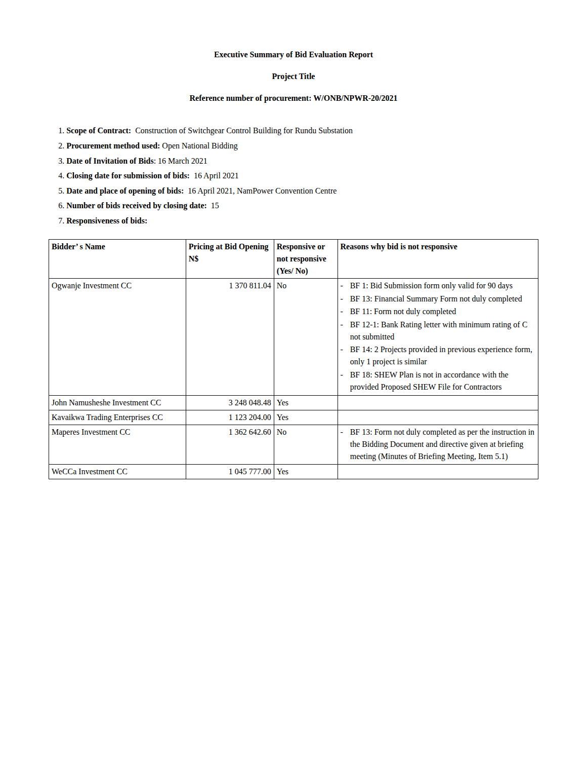Executive Summary of Bid Evaluation Report
Project Title
Reference number of procurement: W/ONB/NPWR-20/2021
Scope of Contract: Construction of Switchgear Control Building for Rundu Substation
Procurement method used: Open National Bidding
Date of Invitation of Bids: 16 March 2021
Closing date for submission of bids: 16 April 2021
Date and place of opening of bids: 16 April 2021, NamPower Convention Centre
Number of bids received by closing date: 15
Responsiveness of bids:
| Bidder’ s Name | Pricing at Bid Opening N$ | Responsive or not responsive (Yes/ No) | Reasons why bid is not responsive |
| --- | --- | --- | --- |
| Ogwanje Investment CC | 1 370 811.04 | No | BF 1: Bid Submission form only valid for 90 days BF 13: Financial Summary Form not duly completed BF 11: Form not duly completed BF 12-1: Bank Rating letter with minimum rating of C not submitted BF 14: 2 Projects provided in previous experience form, only 1 project is similar BF 18: SHEW Plan is not in accordance with the provided Proposed SHEW File for Contractors |
| John Namusheshe Investment CC | 3 248 048.48 | Yes | |
| Kavaikwa Trading Enterprises CC | 1 123 204.00 | Yes | |
| Maperes Investment CC | 1 362 642.60 | No | BF 13: Form not duly completed as per the instruction in the Bidding Document and directive given at briefing meeting (Minutes of Briefing Meeting, Item 5.1) |
| WeCCa Investment CC | 1 045 777.00 | Yes | |